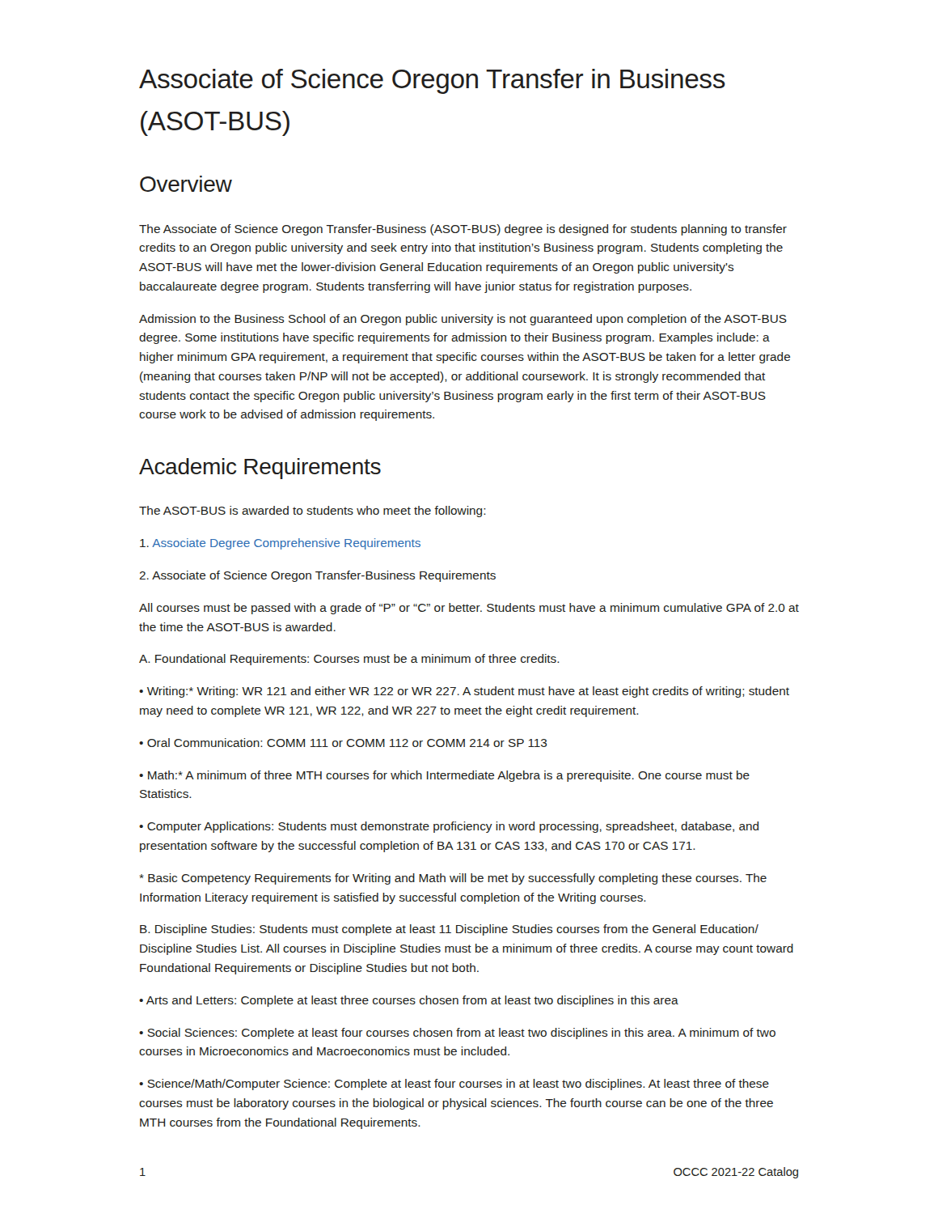Associate of Science Oregon Transfer in Business (ASOT-BUS)
Overview
The Associate of Science Oregon Transfer-Business (ASOT-BUS) degree is designed for students planning to transfer credits to an Oregon public university and seek entry into that institution’s Business program. Students completing the ASOT-BUS will have met the lower-division General Education requirements of an Oregon public university's baccalaureate degree program. Students transferring will have junior status for registration purposes.
Admission to the Business School of an Oregon public university is not guaranteed upon completion of the ASOT-BUS degree. Some institutions have specific requirements for admission to their Business program. Examples include: a higher minimum GPA requirement, a requirement that specific courses within the ASOT-BUS be taken for a letter grade (meaning that courses taken P/NP will not be accepted), or additional coursework. It is strongly recommended that students contact the specific Oregon public university’s Business program early in the first term of their ASOT-BUS course work to be advised of admission requirements.
Academic Requirements
The ASOT-BUS is awarded to students who meet the following:
1. Associate Degree Comprehensive Requirements
2. Associate of Science Oregon Transfer-Business Requirements
All courses must be passed with a grade of “P” or “C” or better. Students must have a minimum cumulative GPA of 2.0 at the time the ASOT-BUS is awarded.
A. Foundational Requirements: Courses must be a minimum of three credits.
• Writing:* Writing: WR 121 and either WR 122 or WR 227. A student must have at least eight credits of writing; student may need to complete WR 121, WR 122, and WR 227 to meet the eight credit requirement.
• Oral Communication: COMM 111 or COMM 112 or COMM 214 or SP 113
• Math:* A minimum of three MTH courses for which Intermediate Algebra is a prerequisite. One course must be Statistics.
• Computer Applications: Students must demonstrate proficiency in word processing, spreadsheet, database, and presentation software by the successful completion of BA 131 or CAS 133, and CAS 170 or CAS 171.
* Basic Competency Requirements for Writing and Math will be met by successfully completing these courses. The Information Literacy requirement is satisfied by successful completion of the Writing courses.
B. Discipline Studies: Students must complete at least 11 Discipline Studies courses from the General Education/ Discipline Studies List. All courses in Discipline Studies must be a minimum of three credits. A course may count toward Foundational Requirements or Discipline Studies but not both.
• Arts and Letters: Complete at least three courses chosen from at least two disciplines in this area
• Social Sciences: Complete at least four courses chosen from at least two disciplines in this area. A minimum of two courses in Microeconomics and Macroeconomics must be included.
• Science/Math/Computer Science: Complete at least four courses in at least two disciplines. At least three of these courses must be laboratory courses in the biological or physical sciences. The fourth course can be one of the three MTH courses from the Foundational Requirements.
1 OCCC 2021-22 Catalog